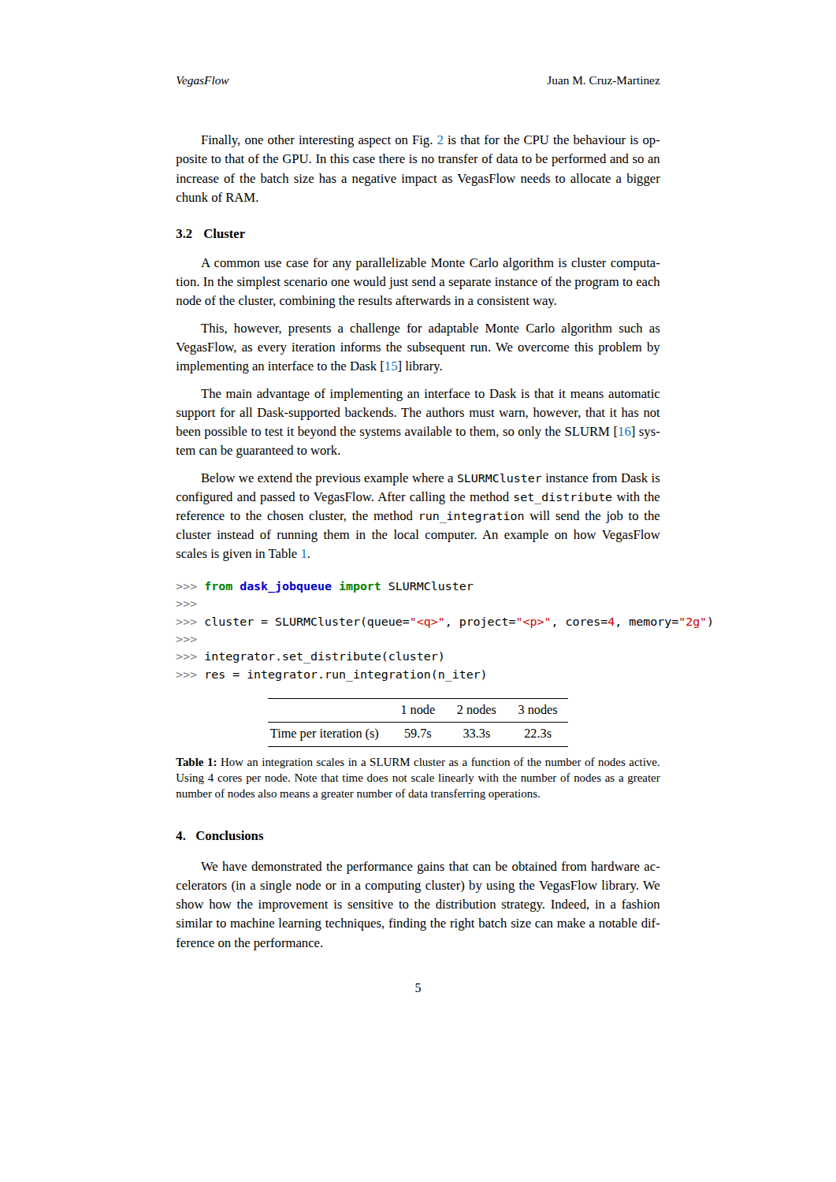VegasFlow
Juan M. Cruz-Martinez
Finally, one other interesting aspect on Fig. 2 is that for the CPU the behaviour is opposite to that of the GPU. In this case there is no transfer of data to be performed and so an increase of the batch size has a negative impact as VegasFlow needs to allocate a bigger chunk of RAM.
3.2 Cluster
A common use case for any parallelizable Monte Carlo algorithm is cluster computation. In the simplest scenario one would just send a separate instance of the program to each node of the cluster, combining the results afterwards in a consistent way.
This, however, presents a challenge for adaptable Monte Carlo algorithm such as VegasFlow, as every iteration informs the subsequent run. We overcome this problem by implementing an interface to the Dask [15] library.
The main advantage of implementing an interface to Dask is that it means automatic support for all Dask-supported backends. The authors must warn, however, that it has not been possible to test it beyond the systems available to them, so only the SLURM [16] system can be guaranteed to work.
Below we extend the previous example where a SLURMCluster instance from Dask is configured and passed to VegasFlow. After calling the method set_distribute with the reference to the chosen cluster, the method run_integration will send the job to the cluster instead of running them in the local computer. An example on how VegasFlow scales is given in Table 1.
>>> from dask_jobqueue import SLURMCluster
>>>
>>> cluster = SLURMCluster(queue="<q>", project="<p>", cores=4, memory="2g")
>>>
>>> integrator.set_distribute(cluster)
>>> res = integrator.run_integration(n_iter)
| | 1 node | 2 nodes | 3 nodes |
| --- | --- | --- | --- |
| Time per iteration (s) | 59.7s | 33.3s | 22.3s |
Table 1: How an integration scales in a SLURM cluster as a function of the number of nodes active. Using 4 cores per node. Note that time does not scale linearly with the number of nodes as a greater number of nodes also means a greater number of data transferring operations.
4. Conclusions
We have demonstrated the performance gains that can be obtained from hardware accelerators (in a single node or in a computing cluster) by using the VegasFlow library. We show how the improvement is sensitive to the distribution strategy. Indeed, in a fashion similar to machine learning techniques, finding the right batch size can make a notable difference on the performance.
5